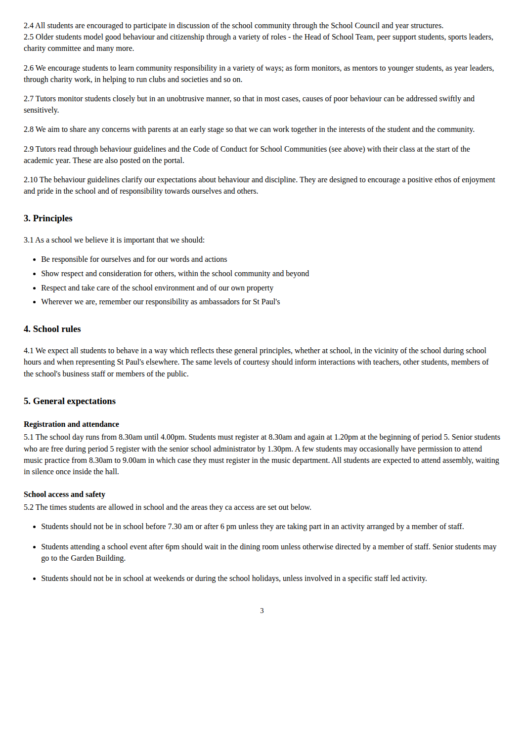2.4 All students are encouraged to participate in discussion of the school community through the School Council and year structures.
2.5 Older students model good behaviour and citizenship through a variety of roles - the Head of School Team, peer support students, sports leaders, charity committee and many more.
2.6 We encourage students to learn community responsibility in a variety of ways; as form monitors, as mentors to younger students, as year leaders, through charity work, in helping to run clubs and societies and so on.
2.7 Tutors monitor students closely but in an unobtrusive manner, so that in most cases, causes of poor behaviour can be addressed swiftly and sensitively.
2.8 We aim to share any concerns with parents at an early stage so that we can work together in the interests of the student and the community.
2.9 Tutors read through behaviour guidelines and the Code of Conduct for School Communities (see above) with their class at the start of the academic year. These are also posted on the portal.
2.10 The behaviour guidelines clarify our expectations about behaviour and discipline. They are designed to encourage a positive ethos of enjoyment and pride in the school and of responsibility towards ourselves and others.
3. Principles
3.1 As a school we believe it is important that we should:
Be responsible for ourselves and for our words and actions
Show respect and consideration for others, within the school community and beyond
Respect and take care of the school environment and of our own property
Wherever we are, remember our responsibility as ambassadors for St Paul's
4. School rules
4.1 We expect all students to behave in a way which reflects these general principles, whether at school, in the vicinity of the school during school hours and when representing St Paul's elsewhere. The same levels of courtesy should inform interactions with teachers, other students, members of the school's business staff or members of the public.
5. General expectations
Registration and attendance
5.1 The school day runs from 8.30am until 4.00pm. Students must register at 8.30am and again at 1.20pm at the beginning of period 5. Senior students who are free during period 5 register with the senior school administrator by 1.30pm. A few students may occasionally have permission to attend music practice from 8.30am to 9.00am in which case they must register in the music department. All students are expected to attend assembly, waiting in silence once inside the hall.
School access and safety
5.2 The times students are allowed in school and the areas they ca access are set out below.
Students should not be in school before 7.30 am or after 6 pm unless they are taking part in an activity arranged by a member of staff.
Students attending a school event after 6pm should wait in the dining room unless otherwise directed by a member of staff. Senior students may go to the Garden Building.
Students should not be in school at weekends or during the school holidays, unless involved in a specific staff led activity.
3